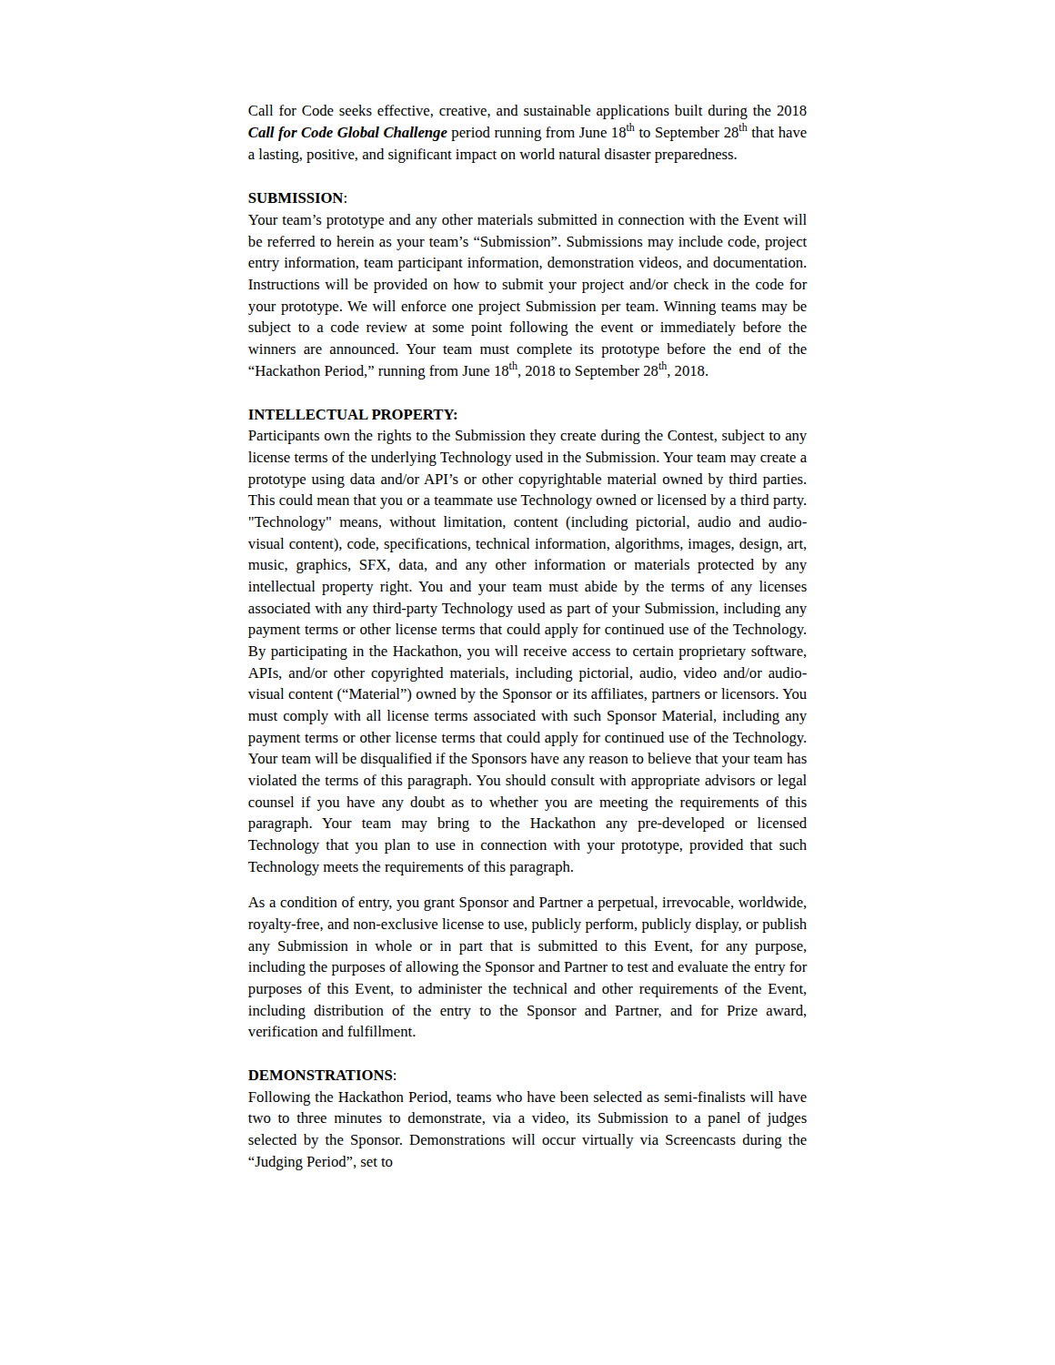Call for Code seeks effective, creative, and sustainable applications built during the 2018 Call for Code Global Challenge period running from June 18th to September 28th that have a lasting, positive, and significant impact on world natural disaster preparedness.
Submission:
Your team’s prototype and any other materials submitted in connection with the Event will be referred to herein as your team’s “Submission”. Submissions may include code, project entry information, team participant information, demonstration videos, and documentation. Instructions will be provided on how to submit your project and/or check in the code for your prototype. We will enforce one project Submission per team. Winning teams may be subject to a code review at some point following the event or immediately before the winners are announced. Your team must complete its prototype before the end of the “Hackathon Period,” running from June 18th, 2018 to September 28th, 2018.
Intellectual Property:
Participants own the rights to the Submission they create during the Contest, subject to any license terms of the underlying Technology used in the Submission. Your team may create a prototype using data and/or API’s or other copyrightable material owned by third parties. This could mean that you or a teammate use Technology owned or licensed by a third party. "Technology" means, without limitation, content (including pictorial, audio and audio-visual content), code, specifications, technical information, algorithms, images, design, art, music, graphics, SFX, data, and any other information or materials protected by any intellectual property right. You and your team must abide by the terms of any licenses associated with any third-party Technology used as part of your Submission, including any payment terms or other license terms that could apply for continued use of the Technology. By participating in the Hackathon, you will receive access to certain proprietary software, APIs, and/or other copyrighted materials, including pictorial, audio, video and/or audio-visual content (“Material”) owned by the Sponsor or its affiliates, partners or licensors. You must comply with all license terms associated with such Sponsor Material, including any payment terms or other license terms that could apply for continued use of the Technology. Your team will be disqualified if the Sponsors have any reason to believe that your team has violated the terms of this paragraph. You should consult with appropriate advisors or legal counsel if you have any doubt as to whether you are meeting the requirements of this paragraph. Your team may bring to the Hackathon any pre-developed or licensed Technology that you plan to use in connection with your prototype, provided that such Technology meets the requirements of this paragraph.
As a condition of entry, you grant Sponsor and Partner a perpetual, irrevocable, worldwide, royalty-free, and non-exclusive license to use, publicly perform, publicly display, or publish any Submission in whole or in part that is submitted to this Event, for any purpose, including the purposes of allowing the Sponsor and Partner to test and evaluate the entry for purposes of this Event, to administer the technical and other requirements of the Event, including distribution of the entry to the Sponsor and Partner, and for Prize award, verification and fulfillment.
Demonstrations:
Following the Hackathon Period, teams who have been selected as semi-finalists will have two to three minutes to demonstrate, via a video, its Submission to a panel of judges selected by the Sponsor. Demonstrations will occur virtually via Screencasts during the “Judging Period”, set to